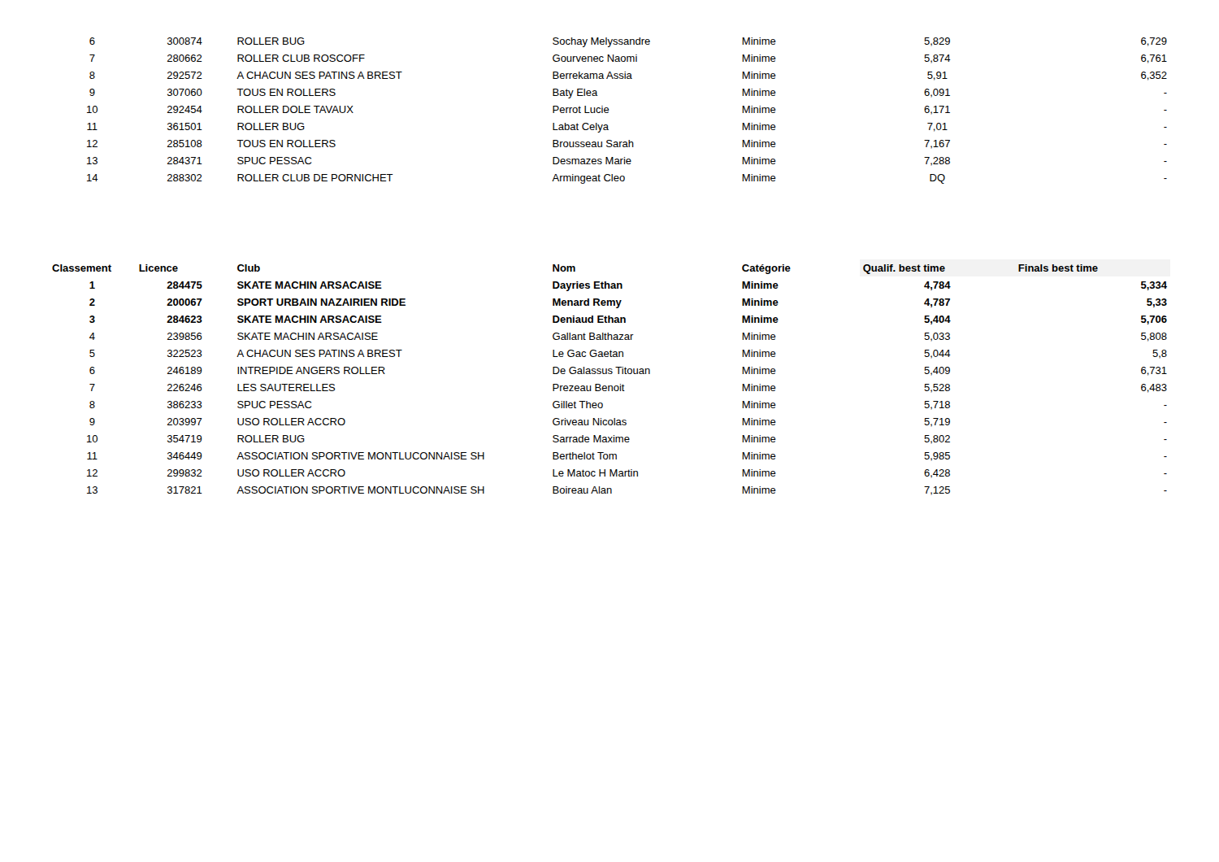| 6 | 300874 | ROLLER BUG | Sochay Melyssandre | Minime | 5,829 | 6,729 |
| 7 | 280662 | ROLLER CLUB ROSCOFF | Gourvenec Naomi | Minime | 5,874 | 6,761 |
| 8 | 292572 | A CHACUN SES PATINS A BREST | Berrekama Assia | Minime | 5,91 | 6,352 |
| 9 | 307060 | TOUS EN ROLLERS | Baty Elea | Minime | 6,091 | - |
| 10 | 292454 | ROLLER DOLE TAVAUX | Perrot Lucie | Minime | 6,171 | - |
| 11 | 361501 | ROLLER BUG | Labat Celya | Minime | 7,01 | - |
| 12 | 285108 | TOUS EN ROLLERS | Brousseau Sarah | Minime | 7,167 | - |
| 13 | 284371 | SPUC PESSAC | Desmazes Marie | Minime | 7,288 | - |
| 14 | 288302 | ROLLER CLUB DE PORNICHET | Armingeat Cleo | Minime | DQ | - |
| Classement | Licence | Club | Nom | Catégorie | Qualif. best time | Finals best time |
| --- | --- | --- | --- | --- | --- | --- |
| 1 | 284475 | SKATE MACHIN ARSACAISE | Dayries Ethan | Minime | 4,784 | 5,334 |
| 2 | 200067 | SPORT URBAIN NAZAIRIEN RIDE | Menard Remy | Minime | 4,787 | 5,33 |
| 3 | 284623 | SKATE MACHIN ARSACAISE | Deniaud Ethan | Minime | 5,404 | 5,706 |
| 4 | 239856 | SKATE MACHIN ARSACAISE | Gallant Balthazar | Minime | 5,033 | 5,808 |
| 5 | 322523 | A CHACUN SES PATINS A BREST | Le Gac Gaetan | Minime | 5,044 | 5,8 |
| 6 | 246189 | INTREPIDE ANGERS ROLLER | De Galassus Titouan | Minime | 5,409 | 6,731 |
| 7 | 226246 | LES SAUTERELLES | Prezeau Benoit | Minime | 5,528 | 6,483 |
| 8 | 386233 | SPUC PESSAC | Gillet Theo | Minime | 5,718 | - |
| 9 | 203997 | USO ROLLER ACCRO | Griveau Nicolas | Minime | 5,719 | - |
| 10 | 354719 | ROLLER BUG | Sarrade Maxime | Minime | 5,802 | - |
| 11 | 346449 | ASSOCIATION SPORTIVE MONTLUCONNAISE SH | Berthelot Tom | Minime | 5,985 | - |
| 12 | 299832 | USO ROLLER ACCRO | Le Matoc H Martin | Minime | 6,428 | - |
| 13 | 317821 | ASSOCIATION SPORTIVE MONTLUCONNAISE SH | Boireau Alan | Minime | 7,125 | - |